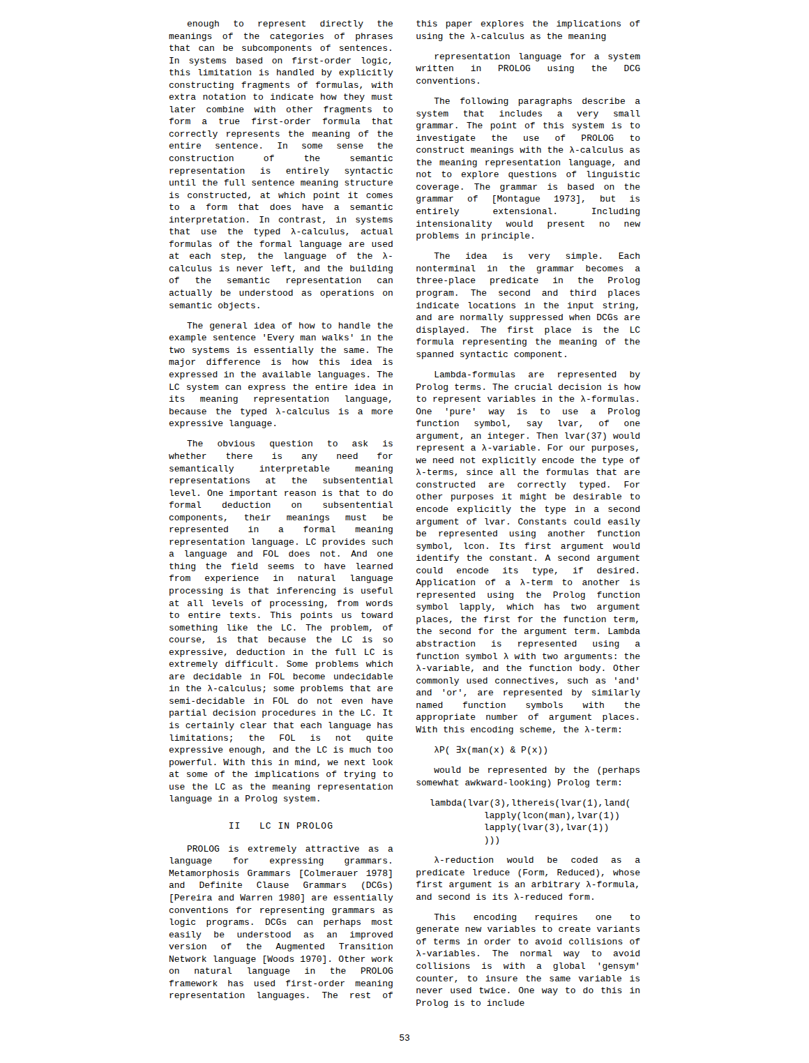enough to represent directly the meanings of the categories of phrases that can be subcomponents of sentences. In systems based on first-order logic, this limitation is handled by explicitly constructing fragments of formulas, with extra notation to indicate how they must later combine with other fragments to form a true first-order formula that correctly represents the meaning of the entire sentence. In some sense the construction of the semantic representation is entirely syntactic until the full sentence meaning structure is constructed, at which point it comes to a form that does have a semantic interpretation. In contrast, in systems that use the typed λ-calculus, actual formulas of the formal language are used at each step, the language of the λ-calculus is never left, and the building of the semantic representation can actually be understood as operations on semantic objects.
The general idea of how to handle the example sentence 'Every man walks' in the two systems is essentially the same. The major difference is how this idea is expressed in the available languages. The LC system can express the entire idea in its meaning representation language, because the typed λ-calculus is a more expressive language.
The obvious question to ask is whether there is any need for semantically interpretable meaning representations at the subsentential level. One important reason is that to do formal deduction on subsentential components, their meanings must be represented in a formal meaning representation language. LC provides such a language and FOL does not. And one thing the field seems to have learned from experience in natural language processing is that inferencing is useful at all levels of processing, from words to entire texts. This points us toward something like the LC. The problem, of course, is that because the LC is so expressive, deduction in the full LC is extremely difficult. Some problems which are decidable in FOL become undecidable in the λ-calculus; some problems that are semi-decidable in FOL do not even have partial decision procedures in the LC. It is certainly clear that each language has limitations; the FOL is not quite expressive enough, and the LC is much too powerful. With this in mind, we next look at some of the implications of trying to use the LC as the meaning representation language in a Prolog system.
II LC IN PROLOG
PROLOG is extremely attractive as a language for expressing grammars. Metamorphosis Grammars [Colmerauer 1978] and Definite Clause Grammars (DCGs) [Pereira and Warren 1980] are essentially conventions for representing grammars as logic programs. DCGs can perhaps most easily be understood as an improved version of the Augmented Transition Network language [Woods 1970]. Other work on natural language in the PROLOG framework has used first-order meaning representation languages. The rest of this paper explores the implications of using the λ-calculus as the meaning
representation language for a system written in PROLOG using the DCG conventions.
The following paragraphs describe a system that includes a very small grammar. The point of this system is to investigate the use of PROLOG to construct meanings with the λ-calculus as the meaning representation language, and not to explore questions of linguistic coverage. The grammar is based on the grammar of [Montague 1973], but is entirely extensional. Including intensionality would present no new problems in principle.
The idea is very simple. Each nonterminal in the grammar becomes a three-place predicate in the Prolog program. The second and third places indicate locations in the input string, and are normally suppressed when DCGs are displayed. The first place is the LC formula representing the meaning of the spanned syntactic component.
Lambda-formulas are represented by Prolog terms. The crucial decision is how to represent variables in the λ-formulas. One 'pure' way is to use a Prolog function symbol, say lvar, of one argument, an integer. Then lvar(37) would represent a λ-variable. For our purposes, we need not explicitly encode the type of λ-terms, since all the formulas that are constructed are correctly typed. For other purposes it might be desirable to encode explicitly the type in a second argument of lvar. Constants could easily be represented using another function symbol, lcon. Its first argument would identify the constant. A second argument could encode its type, if desired. Application of a λ-term to another is represented using the Prolog function symbol lapply, which has two argument places, the first for the function term, the second for the argument term. Lambda abstraction is represented using a function symbol λ with two arguments: the λ-variable, and the function body. Other commonly used connectives, such as 'and' and 'or', are represented by similarly named function symbols with the appropriate number of argument places. With this encoding scheme, the λ-term:
λP( ∃x(man(x) & P(x))
would be represented by the (perhaps somewhat awkward-looking) Prolog term:
lambda(lvar(3),lthereis(lvar(1),land(
          lapply(lcon(man),lvar(1))
          lapply(lvar(3),lvar(1))
          )))
λ-reduction would be coded as a predicate lreduce (Form, Reduced), whose first argument is an arbitrary λ-formula, and second is its λ-reduced form.
This encoding requires one to generate new variables to create variants of terms in order to avoid collisions of λ-variables. The normal way to avoid collisions is with a global 'gensym' counter, to insure the same variable is never used twice. One way to do this in Prolog is to include
53